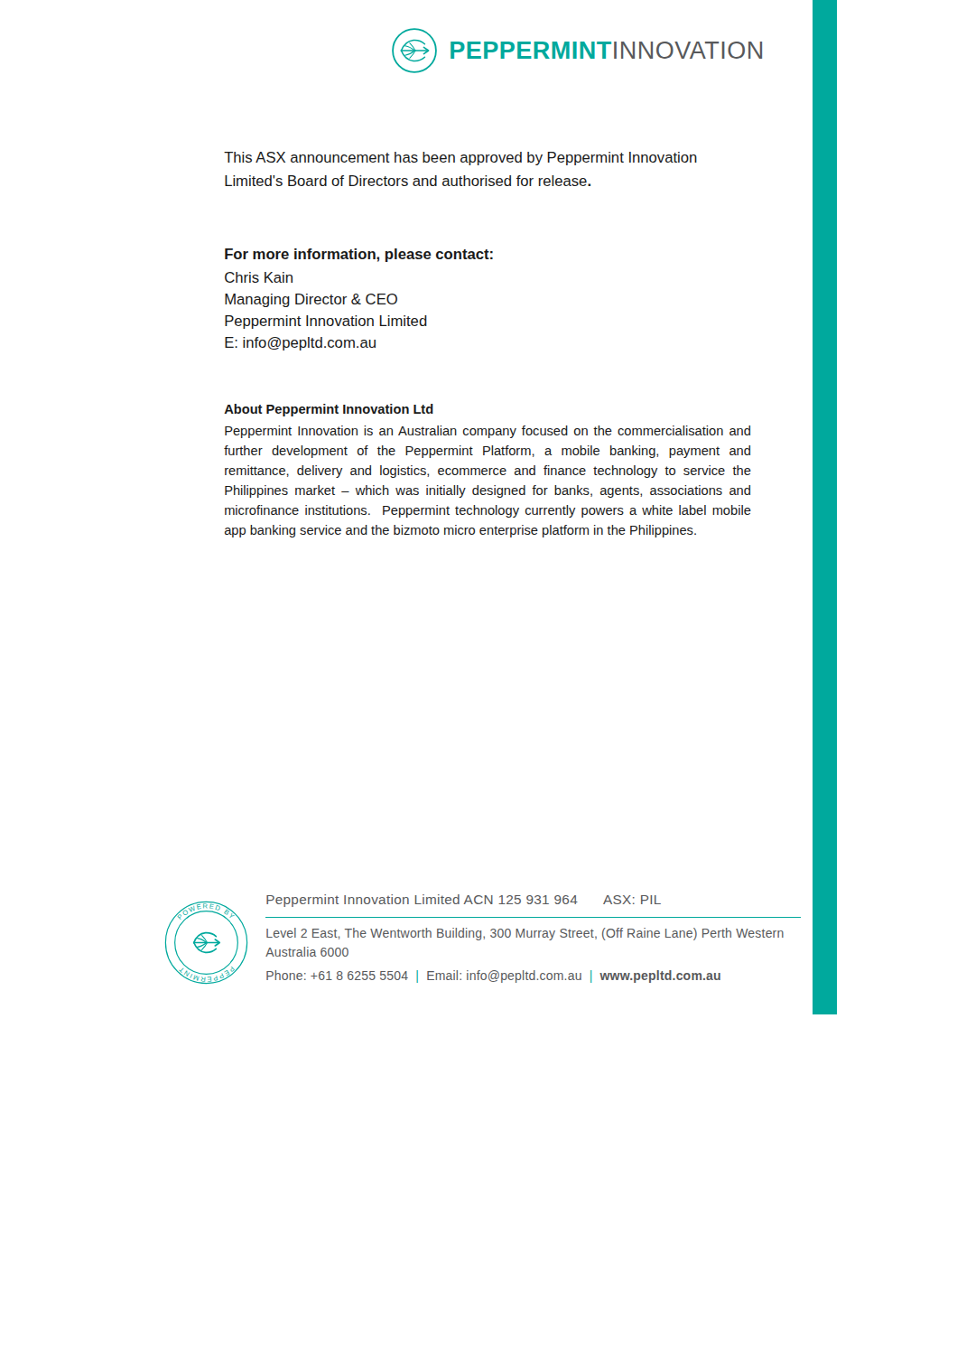PEPPERMINT INNOVATION
This ASX announcement has been approved by Peppermint Innovation Limited's Board of Directors and authorised for release.
For more information, please contact:
Chris Kain
Managing Director & CEO
Peppermint Innovation Limited
E: info@pepltd.com.au
About Peppermint Innovation Ltd
Peppermint Innovation is an Australian company focused on the commercialisation and further development of the Peppermint Platform, a mobile banking, payment and remittance, delivery and logistics, ecommerce and finance technology to service the Philippines market – which was initially designed for banks, agents, associations and microfinance institutions. Peppermint technology currently powers a white label mobile app banking service and the bizmoto micro enterprise platform in the Philippines.
POWERED BY PEPPERMINT
Peppermint Innovation Limited ACN 125 931 964ASX: PIL
Level 2 East, The Wentworth Building, 300 Murray Street, (Off Raine Lane) Perth Western Australia 6000
Phone: +61 8 6255 5504|Email: info@pepltd.com.au|www.pepltd.com.au